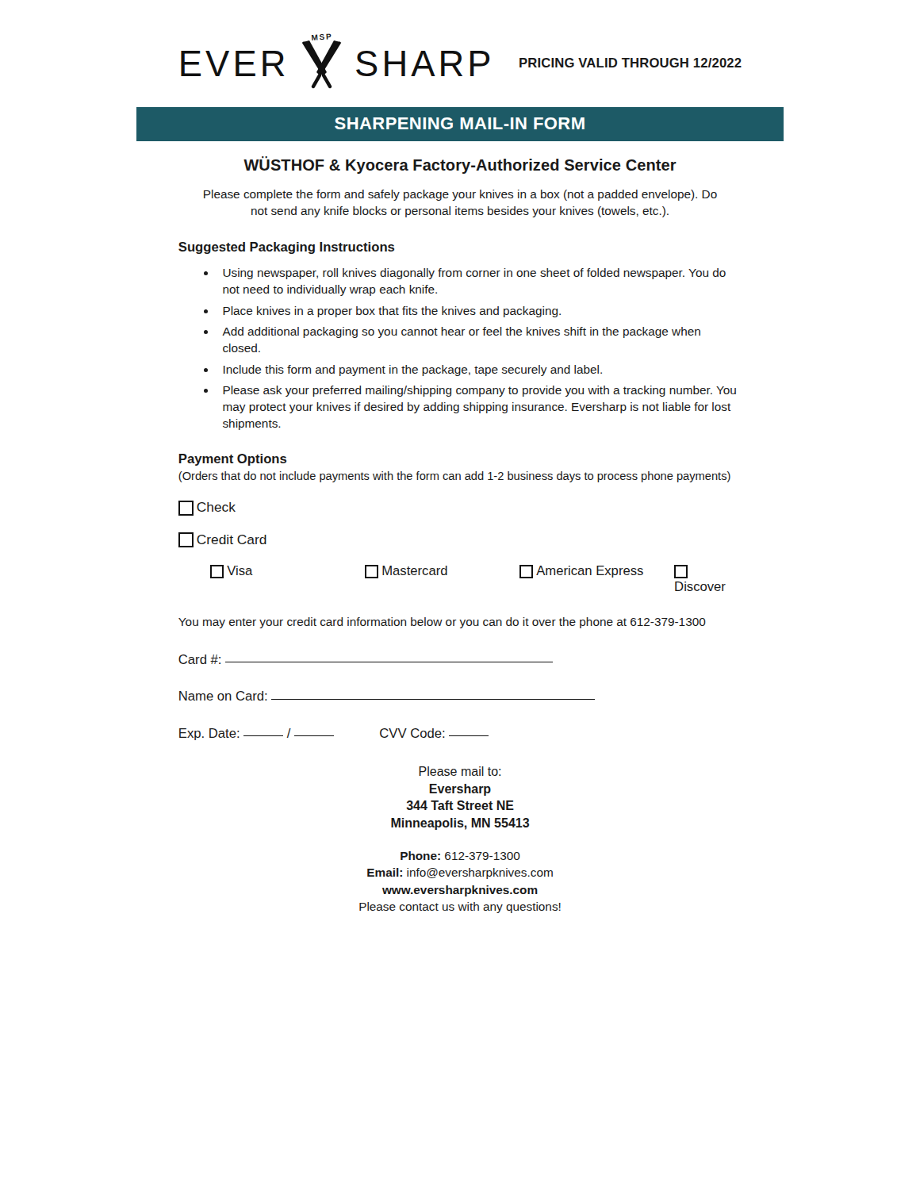EVER MSP SHARP
PRICING VALID THROUGH 12/2022
SHARPENING MAIL-IN FORM
WÜSTHOF & Kyocera Factory-Authorized Service Center
Please complete the form and safely package your knives in a box (not a padded envelope). Do not send any knife blocks or personal items besides your knives (towels, etc.).
Suggested Packaging Instructions
Using newspaper, roll knives diagonally from corner in one sheet of folded newspaper. You do not need to individually wrap each knife.
Place knives in a proper box that fits the knives and packaging.
Add additional packaging so you cannot hear or feel the knives shift in the package when closed.
Include this form and payment in the package, tape securely and label.
Please ask your preferred mailing/shipping company to provide you with a tracking number. You may protect your knives if desired by adding shipping insurance. Eversharp is not liable for lost shipments.
Payment Options
(Orders that do not include payments with the form can add 1-2 business days to process phone payments)
Check
Credit Card
Visa
Mastercard
American Express
Discover
You may enter your credit card information below or you can do it over the phone at 612-379-1300
Card #:
Name on Card:
Exp. Date: / CVV Code:
Please mail to:
Eversharp
344 Taft Street NE
Minneapolis, MN 55413
Phone: 612-379-1300
Email: info@eversharpknives.com
www.eversharpknives.com
Please contact us with any questions!